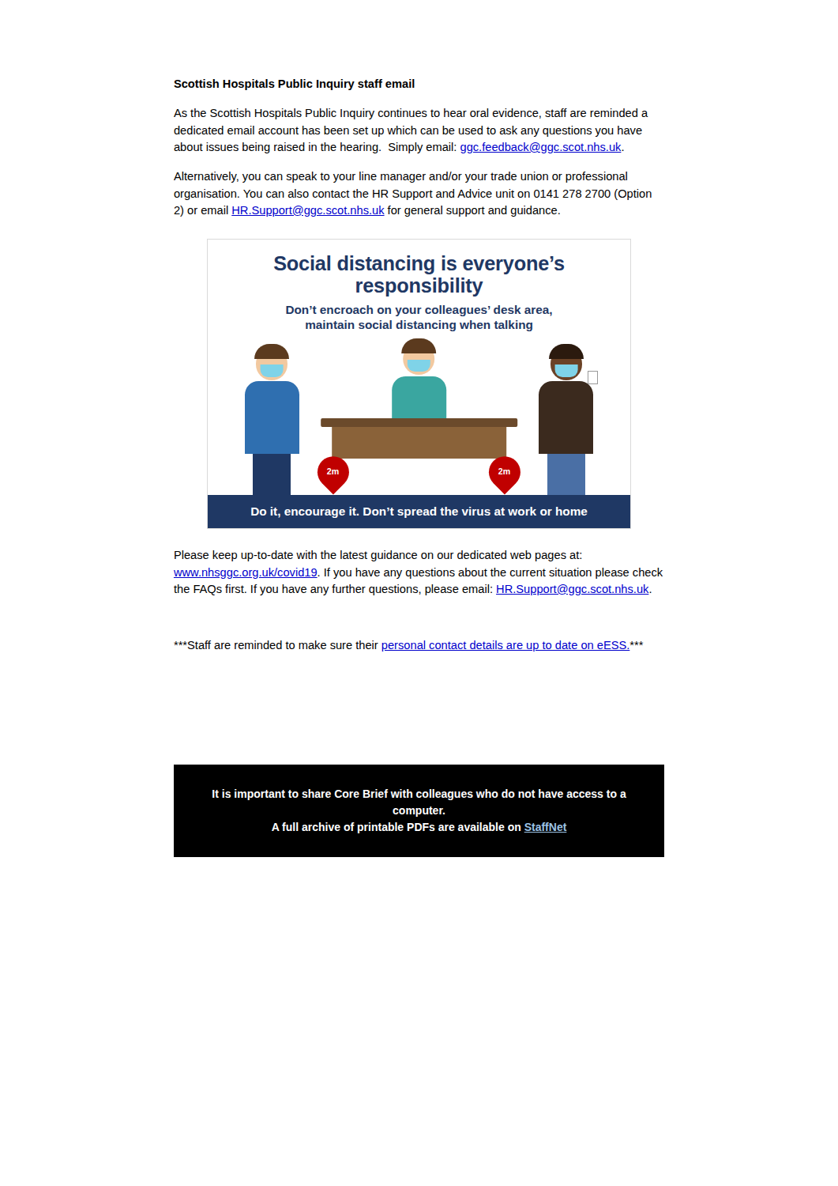Scottish Hospitals Public Inquiry staff email
As the Scottish Hospitals Public Inquiry continues to hear oral evidence, staff are reminded a dedicated email account has been set up which can be used to ask any questions you have about issues being raised in the hearing. Simply email: ggc.feedback@ggc.scot.nhs.uk.
Alternatively, you can speak to your line manager and/or your trade union or professional organisation. You can also contact the HR Support and Advice unit on 0141 278 2700 (Option 2) or email HR.Support@ggc.scot.nhs.uk for general support and guidance.
Social distancing is everyone’s responsibility
Don’t encroach on your colleagues’ desk area,
maintain social distancing when talking
2m
2m
Do it, encourage it. Don’t spread the virus at work or home
Please keep up-to-date with the latest guidance on our dedicated web pages at: www.nhsggc.org.uk/covid19. If you have any questions about the current situation please check the FAQs first. If you have any further questions, please email: HR.Support@ggc.scot.nhs.uk.
***Staff are reminded to make sure their personal contact details are up to date on eESS.***
It is important to share Core Brief with colleagues who do not have access to a computer.
A full archive of printable PDFs are available on StaffNet